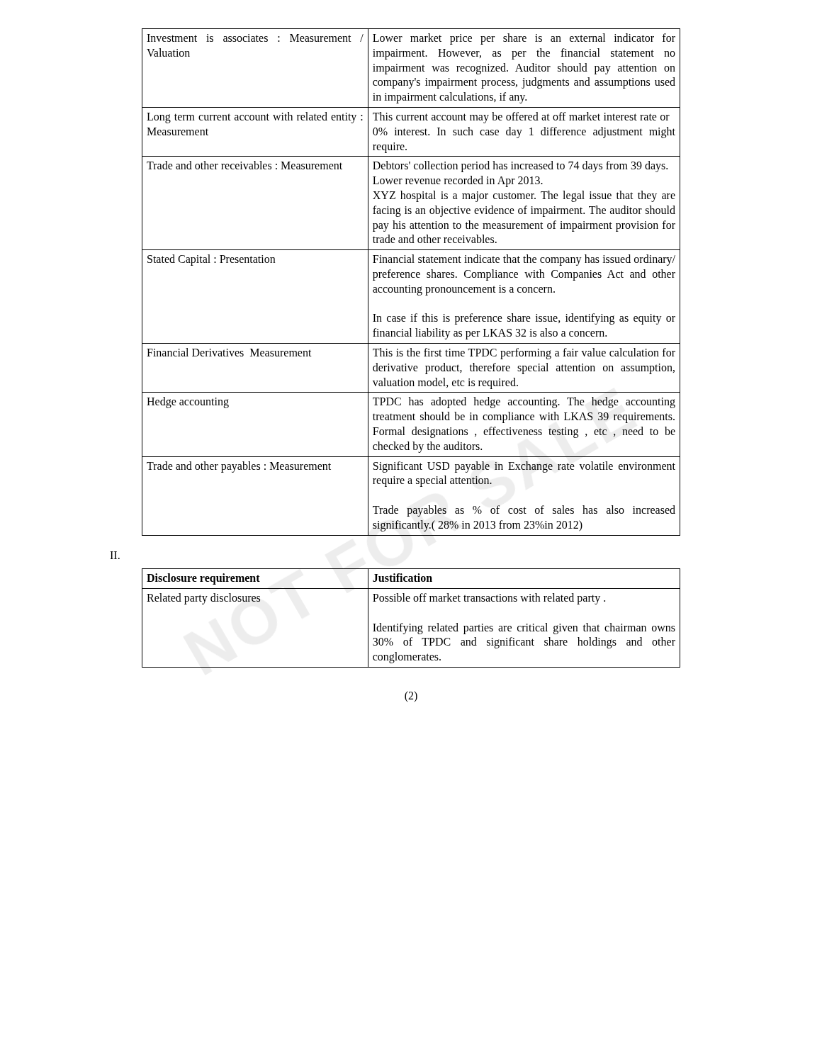NOT FOR SALE
| Investment is associates : Measurement / Valuation | Lower market price per share is an external indicator for impairment. However, as per the financial statement no impairment was recognized. Auditor should pay attention on company's impairment process, judgments and assumptions used in impairment calculations, if any. |
| Long term current account with related entity : Measurement | This current account may be offered at off market interest rate or 0% interest. In such case day 1 difference adjustment might require. |
| Trade and other receivables : Measurement | Debtors' collection period has increased to 74 days from 39 days. Lower revenue recorded in Apr 2013. XYZ hospital is a major customer. The legal issue that they are facing is an objective evidence of impairment. The auditor should pay his attention to the measurement of impairment provision for trade and other receivables. |
| Stated Capital : Presentation | Financial statement indicate that the company has issued ordinary/ preference shares. Compliance with Companies Act and other accounting pronouncement is a concern. In case if this is preference share issue, identifying as equity or financial liability as per LKAS 32 is also a concern. |
| Financial Derivatives Measurement | This is the first time TPDC performing a fair value calculation for derivative product, therefore special attention on assumption, valuation model, etc is required. |
| Hedge accounting | TPDC has adopted hedge accounting. The hedge accounting treatment should be in compliance with LKAS 39 requirements. Formal designations , effectiveness testing , etc , need to be checked by the auditors. |
| Trade and other payables : Measurement | Significant USD payable in Exchange rate volatile environment require a special attention. Trade payables as % of cost of sales has also increased significantly.( 28% in 2013 from 23%in 2012) |
II.
| Disclosure requirement | Justification |
| --- | --- |
| Related party disclosures | Possible off market transactions with related party . Identifying related parties are critical given that chairman owns 30% of TPDC and significant share holdings and other conglomerates. |
(2)